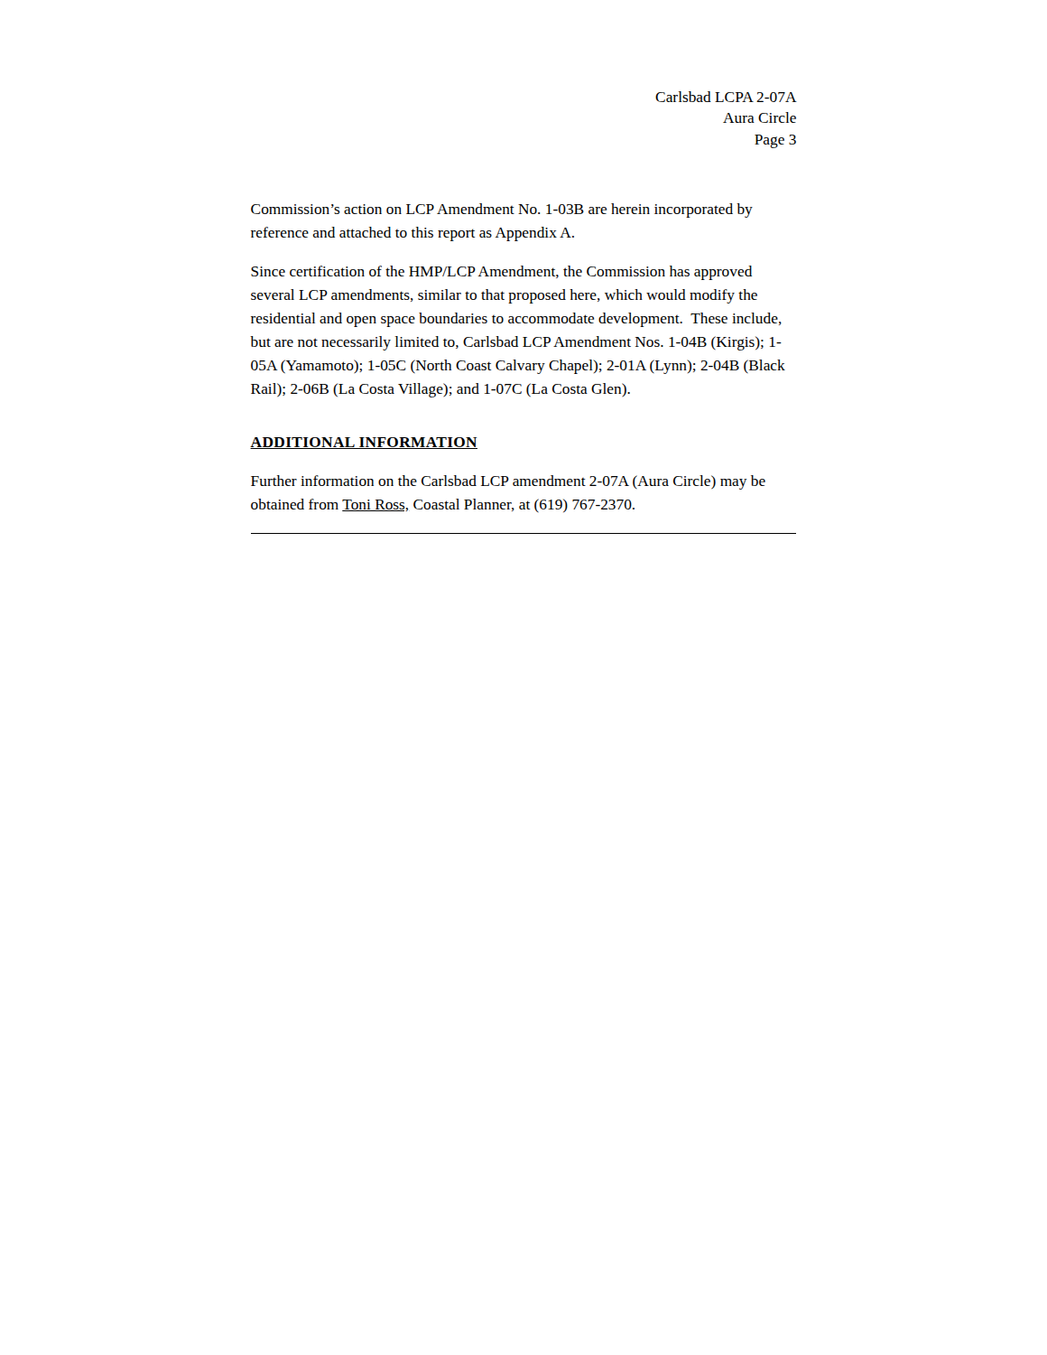Carlsbad LCPA 2-07A
Aura Circle
Page 3
Commission’s action on LCP Amendment No. 1-03B are herein incorporated by reference and attached to this report as Appendix A.
Since certification of the HMP/LCP Amendment, the Commission has approved several LCP amendments, similar to that proposed here, which would modify the residential and open space boundaries to accommodate development. These include, but are not necessarily limited to, Carlsbad LCP Amendment Nos. 1-04B (Kirgis); 1-05A (Yamamoto); 1-05C (North Coast Calvary Chapel); 2-01A (Lynn); 2-04B (Black Rail); 2-06B (La Costa Village); and 1-07C (La Costa Glen).
ADDITIONAL INFORMATION
Further information on the Carlsbad LCP amendment 2-07A (Aura Circle) may be obtained from Toni Ross, Coastal Planner, at (619) 767-2370.